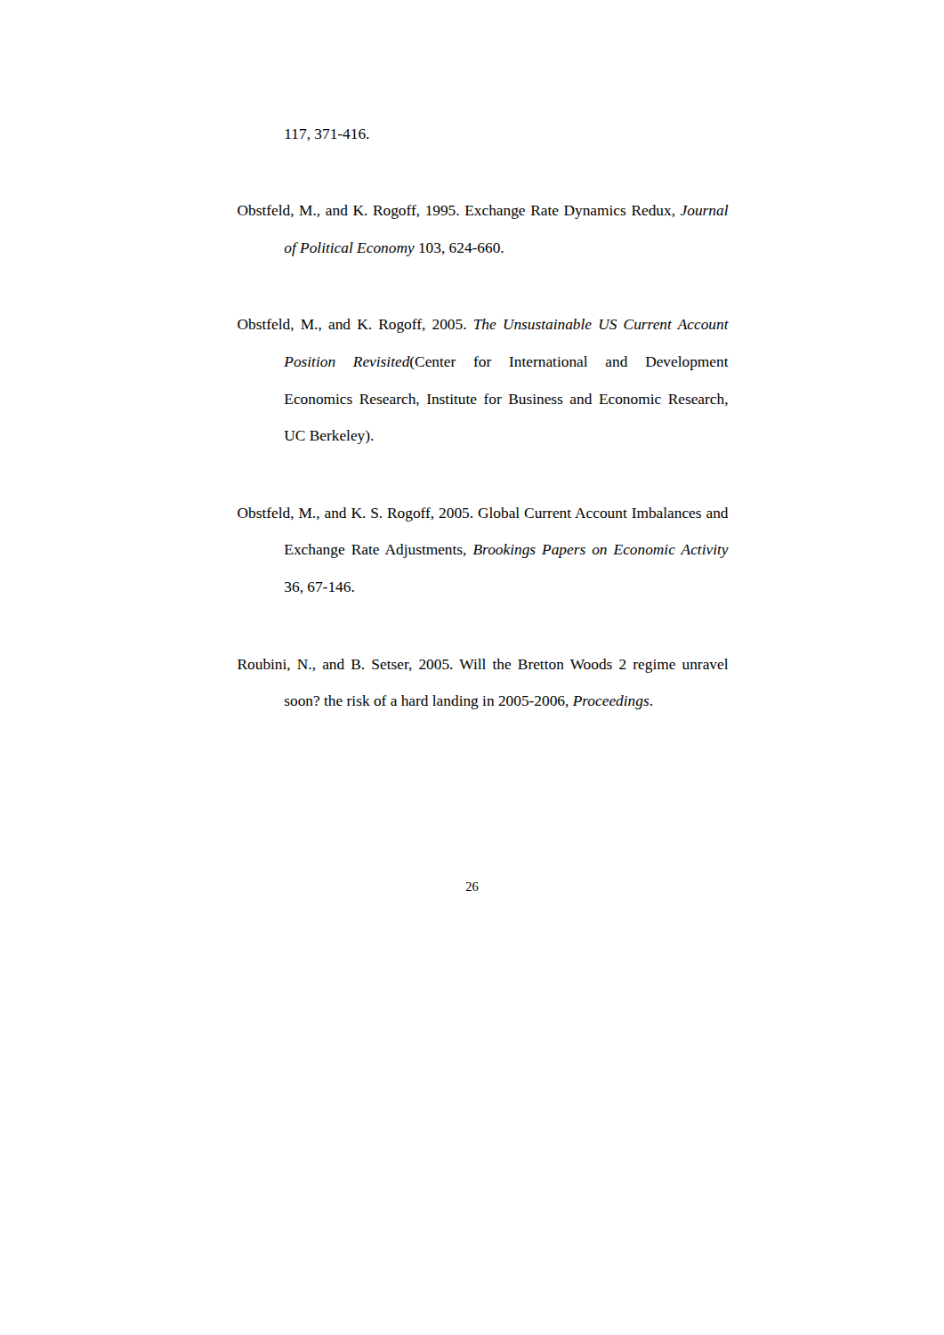117, 371-416.
Obstfeld, M., and K. Rogoff, 1995. Exchange Rate Dynamics Redux, Journal of Political Economy 103, 624-660.
Obstfeld, M., and K. Rogoff, 2005. The Unsustainable US Current Account Position Revisited(Center for International and Development Economics Research, Institute for Business and Economic Research, UC Berkeley).
Obstfeld, M., and K. S. Rogoff, 2005. Global Current Account Imbalances and Exchange Rate Adjustments, Brookings Papers on Economic Activity 36, 67-146.
Roubini, N., and B. Setser, 2005. Will the Bretton Woods 2 regime unravel soon? the risk of a hard landing in 2005-2006, Proceedings.
26